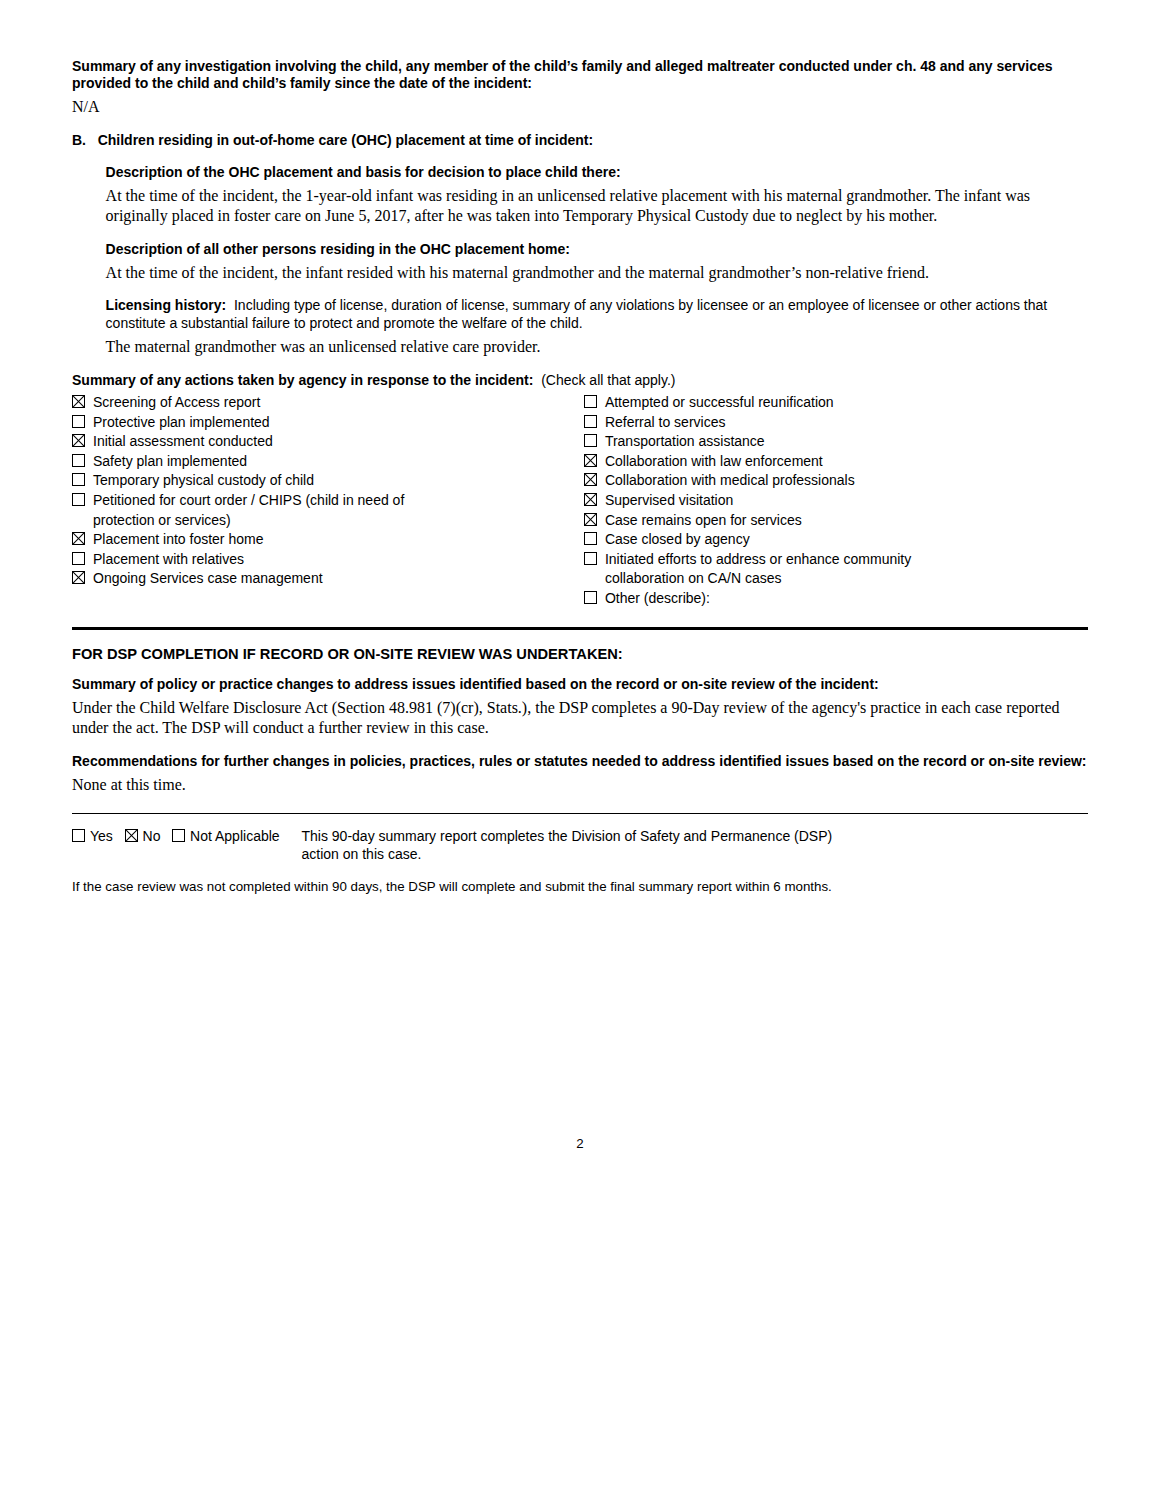Summary of any investigation involving the child, any member of the child’s family and alleged maltreater conducted under ch. 48 and any services provided to the child and child’s family since the date of the incident:
N/A
B. Children residing in out-of-home care (OHC) placement at time of incident:
Description of the OHC placement and basis for decision to place child there:
At the time of the incident, the 1-year-old infant was residing in an unlicensed relative placement with his maternal grandmother. The infant was originally placed in foster care on June 5, 2017, after he was taken into Temporary Physical Custody due to neglect by his mother.
Description of all other persons residing in the OHC placement home:
At the time of the incident, the infant resided with his maternal grandmother and the maternal grandmother’s non-relative friend.
Licensing history: Including type of license, duration of license, summary of any violations by licensee or an employee of licensee or other actions that constitute a substantial failure to protect and promote the welfare of the child.
The maternal grandmother was an unlicensed relative care provider.
Summary of any actions taken by agency in response to the incident: (Check all that apply.)
| | Screening of Access report | | Attempted or successful reunification |
| | Protective plan implemented | | Referral to services |
| | Initial assessment conducted | | Transportation assistance |
| | Safety plan implemented | | Collaboration with law enforcement |
| | Temporary physical custody of child | | Collaboration with medical professionals |
| | Petitioned for court order / CHIPS (child in need of | | Supervised visitation |
| | protection or services) | | Case remains open for services |
| | Placement into foster home | | Case closed by agency |
| | Placement with relatives | | Initiated efforts to address or enhance community |
| | Ongoing Services case management | | collaboration on CA/N cases |
| | | | Other (describe): |
FOR DSP COMPLETION IF RECORD OR ON-SITE REVIEW WAS UNDERTAKEN:
Summary of policy or practice changes to address issues identified based on the record or on-site review of the incident:
Under the Child Welfare Disclosure Act (Section 48.981 (7)(cr), Stats.), the DSP completes a 90-Day review of the agency's practice in each case reported under the act. The DSP will conduct a further review in this case.
Recommendations for further changes in policies, practices, rules or statutes needed to address identified issues based on the record or on-site review:
None at this time.
Yes No Not Applicable This 90-day summary report completes the Division of Safety and Permanence (DSP) action on this case.
If the case review was not completed within 90 days, the DSP will complete and submit the final summary report within 6 months.
2